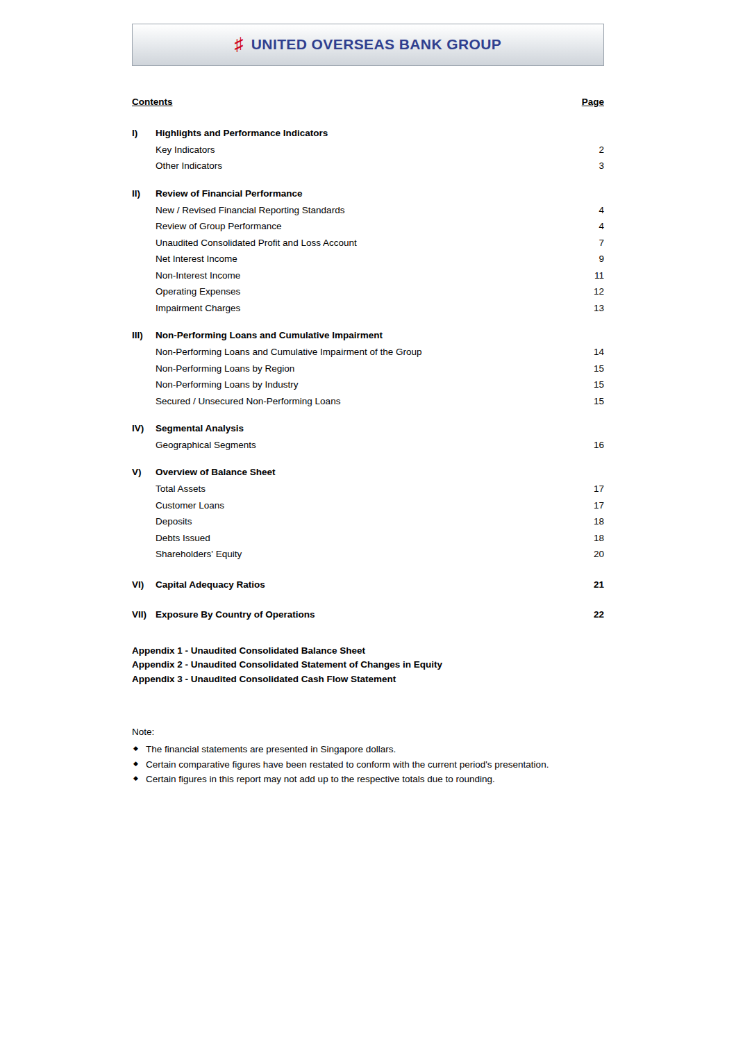♯UNITED OVERSEAS BANK GROUP
Contents Page
| I) | Highlights and Performance Indicators |
| | Key Indicators | 2 |
| | Other Indicators | 3 |
| II) | Review of Financial Performance |
| | New / Revised Financial Reporting Standards | 4 |
| | Review of Group Performance | 4 |
| | Unaudited Consolidated Profit and Loss Account | 7 |
| | Net Interest Income | 9 |
| | Non-Interest Income | 11 |
| | Operating Expenses | 12 |
| | Impairment Charges | 13 |
| III) | Non-Performing Loans and Cumulative Impairment |
| | Non-Performing Loans and Cumulative Impairment of the Group | 14 |
| | Non-Performing Loans by Region | 15 |
| | Non-Performing Loans by Industry | 15 |
| | Secured / Unsecured Non-Performing Loans | 15 |
| IV) | Segmental Analysis |
| | Geographical Segments | 16 |
| V) | Overview of Balance Sheet |
| | Total Assets | 17 |
| | Customer Loans | 17 |
| | Deposits | 18 |
| | Debts Issued | 18 |
| | Shareholders' Equity | 20 |
| VI) | Capital Adequacy Ratios | 21 |
| VII) | Exposure By Country of Operations | 22 |
Appendix 1 - Unaudited Consolidated Balance Sheet
Appendix 2 - Unaudited Consolidated Statement of Changes in Equity
Appendix 3 - Unaudited Consolidated Cash Flow Statement
Note:
The financial statements are presented in Singapore dollars.
Certain comparative figures have been restated to conform with the current period's presentation.
Certain figures in this report may not add up to the respective totals due to rounding.